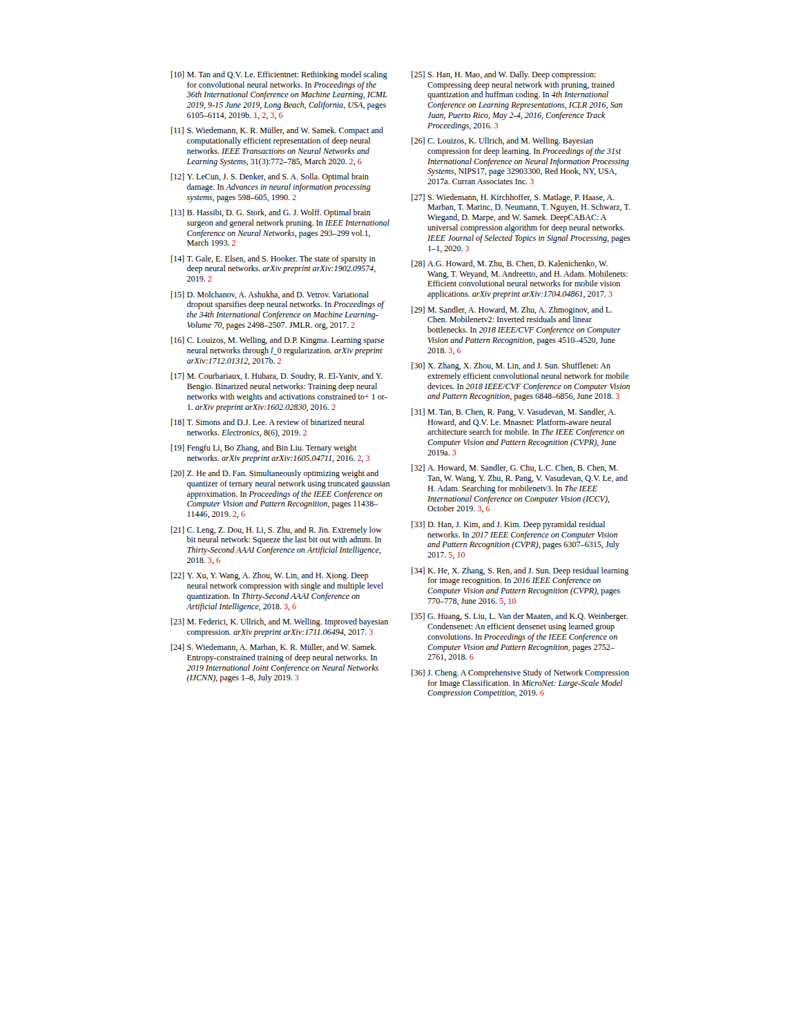[10] M. Tan and Q.V. Le. Efficientnet: Rethinking model scaling for convolutional neural networks. In Proceedings of the 36th International Conference on Machine Learning, ICML 2019, 9-15 June 2019, Long Beach, California, USA, pages 6105–6114, 2019b. 1, 2, 3, 6
[11] S. Wiedemann, K. R. Müller, and W. Samek. Compact and computationally efficient representation of deep neural networks. IEEE Transactions on Neural Networks and Learning Systems, 31(3):772–785, March 2020. 2, 6
[12] Y. LeCun, J. S. Denker, and S. A. Solla. Optimal brain damage. In Advances in neural information processing systems, pages 598–605, 1990. 2
[13] B. Hassibi, D. G. Stork, and G. J. Wolff. Optimal brain surgeon and general network pruning. In IEEE International Conference on Neural Networks, pages 293–299 vol.1, March 1993. 2
[14] T. Gale, E. Elsen, and S. Hooker. The state of sparsity in deep neural networks. arXiv preprint arXiv:1902.09574, 2019. 2
[15] D. Molchanov, A. Ashukha, and D. Vetrov. Variational dropout sparsifies deep neural networks. In Proceedings of the 34th International Conference on Machine Learning-Volume 70, pages 2498–2507. JMLR. org, 2017. 2
[16] C. Louizos, M. Welling, and D.P. Kingma. Learning sparse neural networks through l_0 regularization. arXiv preprint arXiv:1712.01312, 2017b. 2
[17] M. Courbariaux, I. Hubara, D. Soudry, R. El-Yaniv, and Y. Bengio. Binarized neural networks: Training deep neural networks with weights and activations constrained to+ 1 or-1. arXiv preprint arXiv:1602.02830, 2016. 2
[18] T. Simons and D.J. Lee. A review of binarized neural networks. Electronics, 8(6), 2019. 2
[19] Fengfu Li, Bo Zhang, and Bin Liu. Ternary weight networks. arXiv preprint arXiv:1605.04711, 2016. 2, 3
[20] Z. He and D. Fan. Simultaneously optimizing weight and quantizer of ternary neural network using truncated gaussian approximation. In Proceedings of the IEEE Conference on Computer Vision and Pattern Recognition, pages 11438–11446, 2019. 2, 6
[21] C. Leng, Z. Dou, H. Li, S. Zhu, and R. Jin. Extremely low bit neural network: Squeeze the last bit out with admm. In Thirty-Second AAAI Conference on Artificial Intelligence, 2018. 3, 6
[22] Y. Xu, Y. Wang, A. Zhou, W. Lin, and H. Xiong. Deep neural network compression with single and multiple level quantization. In Thirty-Second AAAI Conference on Artificial Intelligence, 2018. 3, 6
[23] M. Federici, K. Ullrich, and M. Welling. Improved bayesian compression. arXiv preprint arXiv:1711.06494, 2017. 3
[24] S. Wiedemann, A. Marban, K. R. Müller, and W. Samek. Entropy-constrained training of deep neural networks. In 2019 International Joint Conference on Neural Networks (IJCNN), pages 1–8, July 2019. 3
[25] S. Han, H. Mao, and W. Dally. Deep compression: Compressing deep neural network with pruning, trained quantization and huffman coding. In 4th International Conference on Learning Representations, ICLR 2016, San Juan, Puerto Rico, May 2-4, 2016, Conference Track Proceedings, 2016. 3
[26] C. Louizos, K. Ullrich, and M. Welling. Bayesian compression for deep learning. In Proceedings of the 31st International Conference on Neural Information Processing Systems, NIPS17, page 32903300, Red Hook, NY, USA, 2017a. Curran Associates Inc. 3
[27] S. Wiedemann, H. Kirchhoffer, S. Matlage, P. Haase, A. Marban, T. Marinc, D. Neumann, T. Nguyen, H. Schwarz, T. Wiegand, D. Marpe, and W. Samek. DeepCABAC: A universal compression algorithm for deep neural networks. IEEE Journal of Selected Topics in Signal Processing, pages 1–1, 2020. 3
[28] A.G. Howard, M. Zhu, B. Chen, D. Kalenichenko, W. Wang, T. Weyand, M. Andreetto, and H. Adam. Mobilenets: Efficient convolutional neural networks for mobile vision applications. arXiv preprint arXiv:1704.04861, 2017. 3
[29] M. Sandler, A. Howard, M. Zhu, A. Zhmoginov, and L. Chen. Mobilenetv2: Inverted residuals and linear bottlenecks. In 2018 IEEE/CVF Conference on Computer Vision and Pattern Recognition, pages 4510–4520, June 2018. 3, 6
[30] X. Zhang, X. Zhou, M. Lin, and J. Sun. Shufflenet: An extremely efficient convolutional neural network for mobile devices. In 2018 IEEE/CVF Conference on Computer Vision and Pattern Recognition, pages 6848–6856, June 2018. 3
[31] M. Tan, B. Chen, R. Pang, V. Vasudevan, M. Sandler, A. Howard, and Q.V. Le. Mnasnet: Platform-aware neural architecture search for mobile. In The IEEE Conference on Computer Vision and Pattern Recognition (CVPR), June 2019a. 3
[32] A. Howard, M. Sandler, G. Chu, L.C. Chen, B. Chen, M. Tan, W. Wang, Y. Zhu, R. Pang, V. Vasudevan, Q.V. Le, and H. Adam. Searching for mobilenetv3. In The IEEE International Conference on Computer Vision (ICCV), October 2019. 3, 6
[33] D. Han, J. Kim, and J. Kim. Deep pyramidal residual networks. In 2017 IEEE Conference on Computer Vision and Pattern Recognition (CVPR), pages 6307–6315, July 2017. 5, 10
[34] K. He, X. Zhang, S. Ren, and J. Sun. Deep residual learning for image recognition. In 2016 IEEE Conference on Computer Vision and Pattern Recognition (CVPR), pages 770–778, June 2016. 5, 10
[35] G. Huang, S. Liu, L. Van der Maaten, and K.Q. Weinberger. Condensenet: An efficient densenet using learned group convolutions. In Proceedings of the IEEE Conference on Computer Vision and Pattern Recognition, pages 2752–2761, 2018. 6
[36] J. Cheng. A Comprehensive Study of Network Compression for Image Classification. In MicroNet: Large-Scale Model Compression Competition, 2019. 6